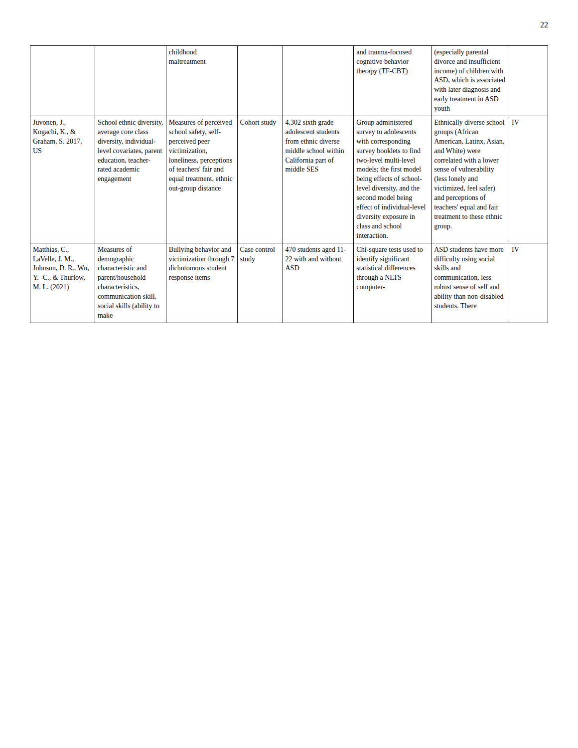22
| | | childhood maltreatment | | | and trauma-focused cognitive behavior therapy (TF-CBT) | (especially parental divorce and insufficient income) of children with ASD, which is associated with later diagnosis and early treatment in ASD youth | |
| Juvonen, J., Kogachi, K., & Graham, S. 2017, US | School ethnic diversity, average core class diversity, individual-level covariates, parent education, teacher-rated academic engagement | Measures of perceived school safety, self-perceived peer victimization, loneliness, perceptions of teachers' fair and equal treatment, ethnic out-group distance | Cohort study | 4,302 sixth grade adolescent students from ethnic diverse middle school within California part of middle SES | Group administered survey to adolescents with corresponding survey booklets to find two-level multi-level models; the first model being effects of school-level diversity, and the second model being effect of individual-level diversity exposure in class and school interaction. | Ethnically diverse school groups (African American, Latinx, Asian, and White) were correlated with a lower sense of vulnerability (less lonely and victimized, feel safer) and perceptions of teachers' equal and fair treatment to these ethnic group. | IV |
| Matthias, C., LaVelle, J. M., Johnson, D. R., Wu, Y. -C., & Thurlow, M. L. (2021) | Measures of demographic characteristic and parent/household characteristics, communication skill, social skills (ability to make | Bullying behavior and victimization through 7 dichotomous student response items | Case control study | 470 students aged 11-22 with and without ASD | Chi-square tests used to identify significant statistical differences through a NLTS computer- | ASD students have more difficulty using social skills and communication, less robust sense of self and ability than non-disabled students. There | IV |